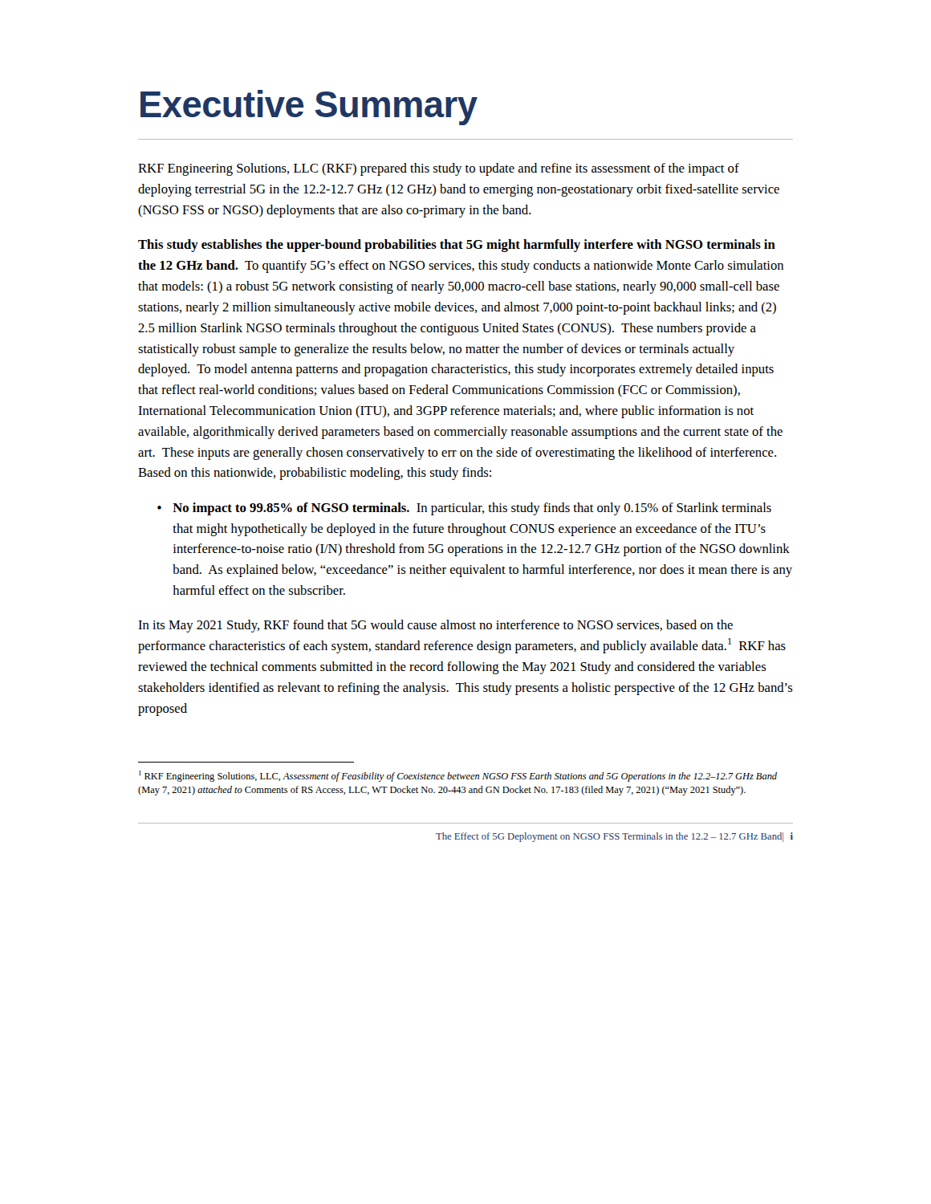Executive Summary
RKF Engineering Solutions, LLC (RKF) prepared this study to update and refine its assessment of the impact of deploying terrestrial 5G in the 12.2-12.7 GHz (12 GHz) band to emerging non-geostationary orbit fixed-satellite service (NGSO FSS or NGSO) deployments that are also co-primary in the band.
This study establishes the upper-bound probabilities that 5G might harmfully interfere with NGSO terminals in the 12 GHz band. To quantify 5G’s effect on NGSO services, this study conducts a nationwide Monte Carlo simulation that models: (1) a robust 5G network consisting of nearly 50,000 macro-cell base stations, nearly 90,000 small-cell base stations, nearly 2 million simultaneously active mobile devices, and almost 7,000 point-to-point backhaul links; and (2) 2.5 million Starlink NGSO terminals throughout the contiguous United States (CONUS). These numbers provide a statistically robust sample to generalize the results below, no matter the number of devices or terminals actually deployed. To model antenna patterns and propagation characteristics, this study incorporates extremely detailed inputs that reflect real-world conditions; values based on Federal Communications Commission (FCC or Commission), International Telecommunication Union (ITU), and 3GPP reference materials; and, where public information is not available, algorithmically derived parameters based on commercially reasonable assumptions and the current state of the art. These inputs are generally chosen conservatively to err on the side of overestimating the likelihood of interference. Based on this nationwide, probabilistic modeling, this study finds:
No impact to 99.85% of NGSO terminals. In particular, this study finds that only 0.15% of Starlink terminals that might hypothetically be deployed in the future throughout CONUS experience an exceedance of the ITU’s interference-to-noise ratio (I/N) threshold from 5G operations in the 12.2-12.7 GHz portion of the NGSO downlink band. As explained below, “exceedance” is neither equivalent to harmful interference, nor does it mean there is any harmful effect on the subscriber.
In its May 2021 Study, RKF found that 5G would cause almost no interference to NGSO services, based on the performance characteristics of each system, standard reference design parameters, and publicly available data.1 RKF has reviewed the technical comments submitted in the record following the May 2021 Study and considered the variables stakeholders identified as relevant to refining the analysis. This study presents a holistic perspective of the 12 GHz band’s proposed
1 RKF Engineering Solutions, LLC, Assessment of Feasibility of Coexistence between NGSO FSS Earth Stations and 5G Operations in the 12.2–12.7 GHz Band (May 7, 2021) attached to Comments of RS Access, LLC, WT Docket No. 20-443 and GN Docket No. 17-183 (filed May 7, 2021) (“May 2021 Study”).
The Effect of 5G Deployment on NGSO FSS Terminals in the 12.2 – 12.7 GHz Band|i